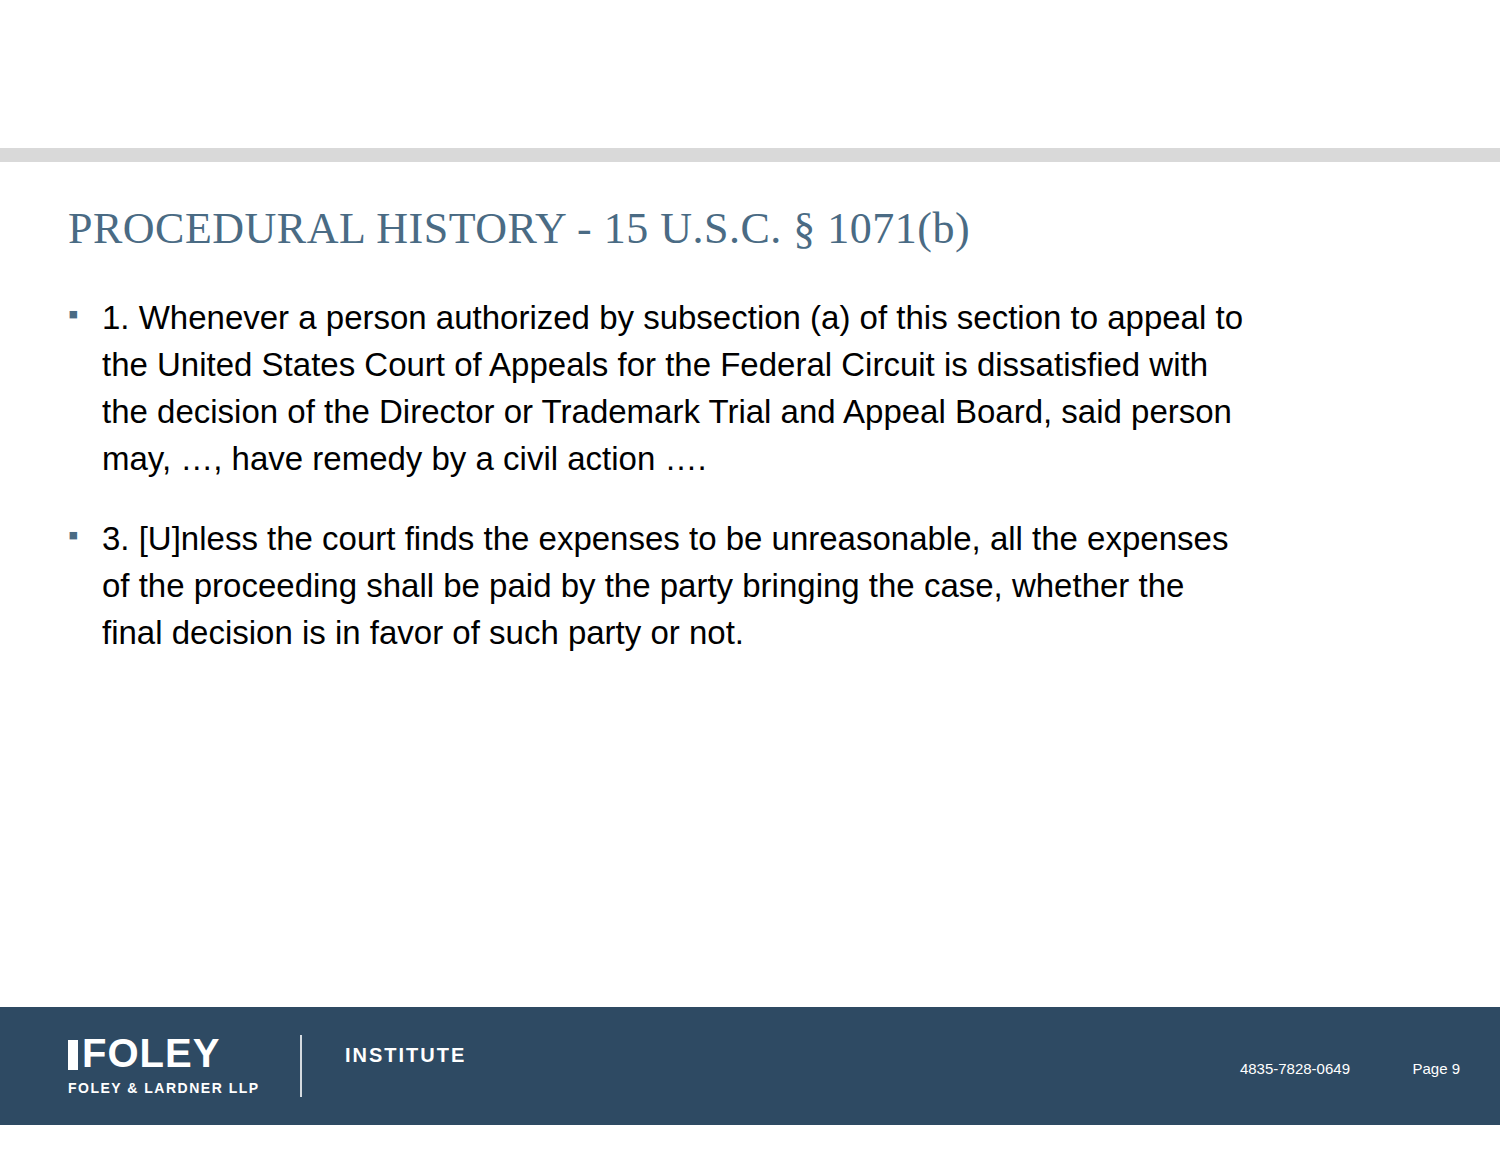PROCEDURAL HISTORY - 15 U.S.C. § 1071(b)
1. Whenever a person authorized by subsection (a) of this section to appeal to the United States Court of Appeals for the Federal Circuit is dissatisfied with the decision of the Director or Trademark Trial and Appeal Board, said person may, …, have remedy by a civil action ….
3. [U]nless the court finds the expenses to be unreasonable, all the expenses of the proceeding shall be paid by the party bringing the case, whether the final decision is in favor of such party or not.
FOLEY
FOLEY & LARDNER LLP
INSTITUTE
4835-7828-0649
Page 9